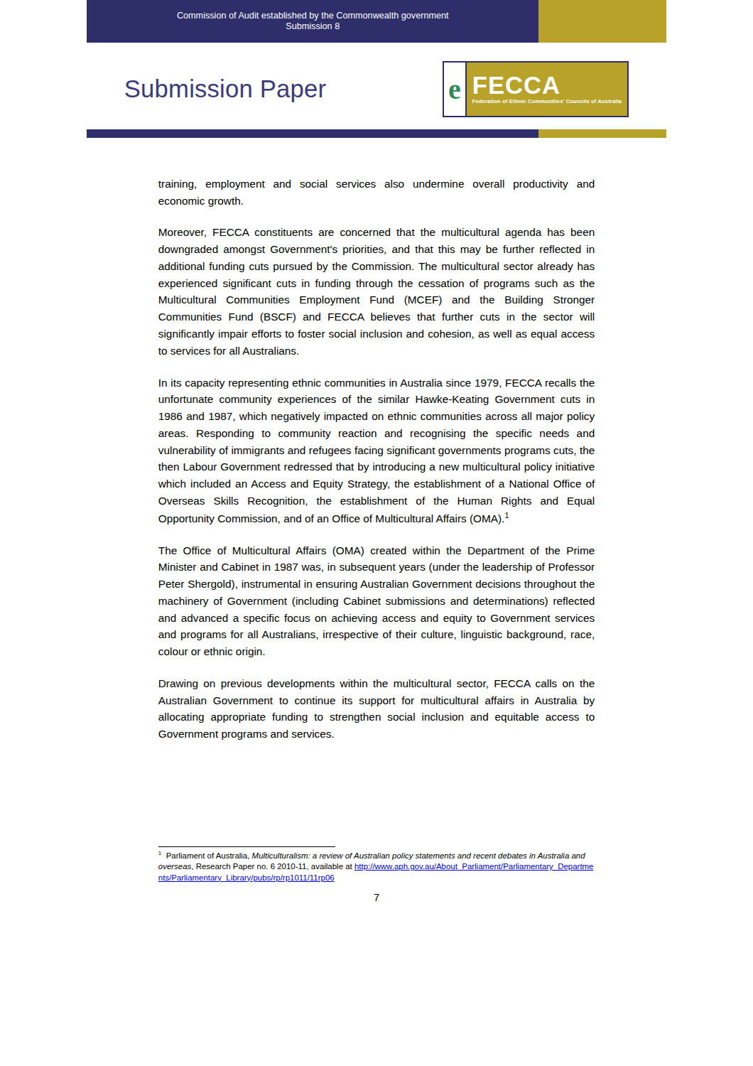Commission of Audit established by the Commonwealth government
Submission 8
Submission Paper
e
FECCA
Federation of Ethnic Communities' Councils of Australia
training, employment and social services also undermine overall productivity and economic growth.
Moreover, FECCA constituents are concerned that the multicultural agenda has been downgraded amongst Government's priorities, and that this may be further reflected in additional funding cuts pursued by the Commission. The multicultural sector already has experienced significant cuts in funding through the cessation of programs such as the Multicultural Communities Employment Fund (MCEF) and the Building Stronger Communities Fund (BSCF) and FECCA believes that further cuts in the sector will significantly impair efforts to foster social inclusion and cohesion, as well as equal access to services for all Australians.
In its capacity representing ethnic communities in Australia since 1979, FECCA recalls the unfortunate community experiences of the similar Hawke-Keating Government cuts in 1986 and 1987, which negatively impacted on ethnic communities across all major policy areas. Responding to community reaction and recognising the specific needs and vulnerability of immigrants and refugees facing significant governments programs cuts, the then Labour Government redressed that by introducing a new multicultural policy initiative which included an Access and Equity Strategy, the establishment of a National Office of Overseas Skills Recognition, the establishment of the Human Rights and Equal Opportunity Commission, and of an Office of Multicultural Affairs (OMA).1
The Office of Multicultural Affairs (OMA) created within the Department of the Prime Minister and Cabinet in 1987 was, in subsequent years (under the leadership of Professor Peter Shergold), instrumental in ensuring Australian Government decisions throughout the machinery of Government (including Cabinet submissions and determinations) reflected and advanced a specific focus on achieving access and equity to Government services and programs for all Australians, irrespective of their culture, linguistic background, race, colour or ethnic origin.
Drawing on previous developments within the multicultural sector, FECCA calls on the Australian Government to continue its support for multicultural affairs in Australia by allocating appropriate funding to strengthen social inclusion and equitable access to Government programs and services.
1 Parliament of Australia, Multiculturalism: a review of Australian policy statements and recent debates in Australia and overseas, Research Paper no. 6 2010-11, available at http://www.aph.gov.au/About_Parliament/Parliamentary_Departments/Parliamentary_Library/pubs/rp/rp1011/11rp06
7